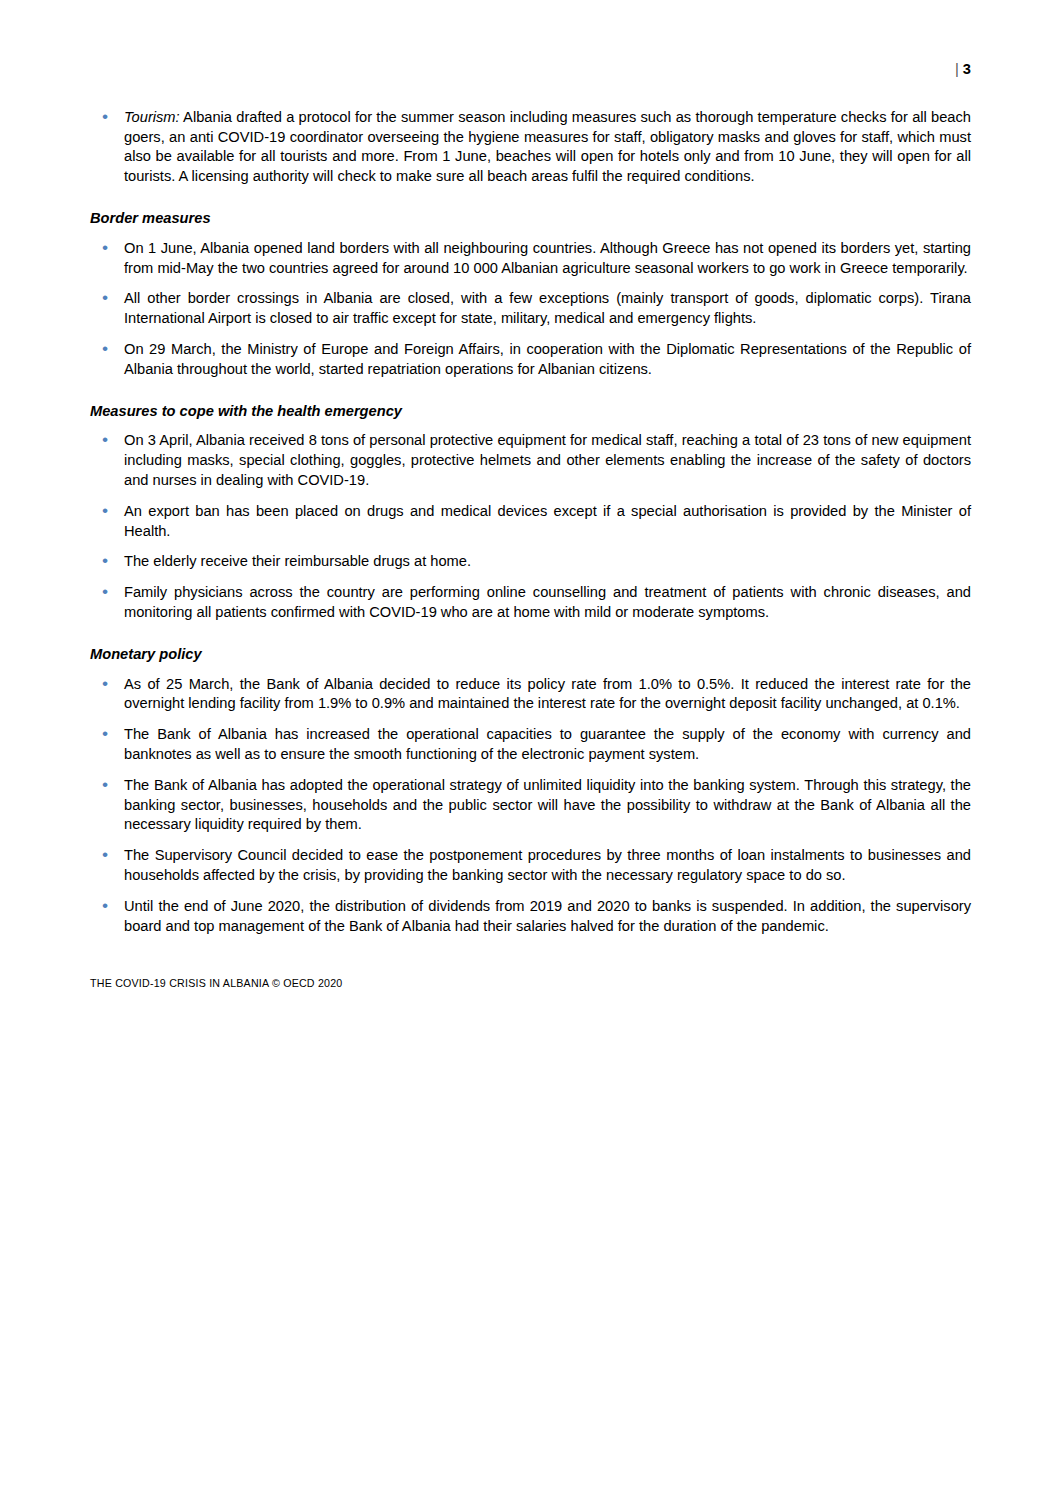| 3
Tourism: Albania drafted a protocol for the summer season including measures such as thorough temperature checks for all beach goers, an anti COVID-19 coordinator overseeing the hygiene measures for staff, obligatory masks and gloves for staff, which must also be available for all tourists and more. From 1 June, beaches will open for hotels only and from 10 June, they will open for all tourists. A licensing authority will check to make sure all beach areas fulfil the required conditions.
Border measures
On 1 June, Albania opened land borders with all neighbouring countries. Although Greece has not opened its borders yet, starting from mid-May the two countries agreed for around 10 000 Albanian agriculture seasonal workers to go work in Greece temporarily.
All other border crossings in Albania are closed, with a few exceptions (mainly transport of goods, diplomatic corps). Tirana International Airport is closed to air traffic except for state, military, medical and emergency flights.
On 29 March, the Ministry of Europe and Foreign Affairs, in cooperation with the Diplomatic Representations of the Republic of Albania throughout the world, started repatriation operations for Albanian citizens.
Measures to cope with the health emergency
On 3 April, Albania received 8 tons of personal protective equipment for medical staff, reaching a total of 23 tons of new equipment including masks, special clothing, goggles, protective helmets and other elements enabling the increase of the safety of doctors and nurses in dealing with COVID-19.
An export ban has been placed on drugs and medical devices except if a special authorisation is provided by the Minister of Health.
The elderly receive their reimbursable drugs at home.
Family physicians across the country are performing online counselling and treatment of patients with chronic diseases, and monitoring all patients confirmed with COVID-19 who are at home with mild or moderate symptoms.
Monetary policy
As of 25 March, the Bank of Albania decided to reduce its policy rate from 1.0% to 0.5%. It reduced the interest rate for the overnight lending facility from 1.9% to 0.9% and maintained the interest rate for the overnight deposit facility unchanged, at 0.1%.
The Bank of Albania has increased the operational capacities to guarantee the supply of the economy with currency and banknotes as well as to ensure the smooth functioning of the electronic payment system.
The Bank of Albania has adopted the operational strategy of unlimited liquidity into the banking system. Through this strategy, the banking sector, businesses, households and the public sector will have the possibility to withdraw at the Bank of Albania all the necessary liquidity required by them.
The Supervisory Council decided to ease the postponement procedures by three months of loan instalments to businesses and households affected by the crisis, by providing the banking sector with the necessary regulatory space to do so.
Until the end of June 2020, the distribution of dividends from 2019 and 2020 to banks is suspended. In addition, the supervisory board and top management of the Bank of Albania had their salaries halved for the duration of the pandemic.
THE COVID-19 CRISIS IN ALBANIA © OECD 2020